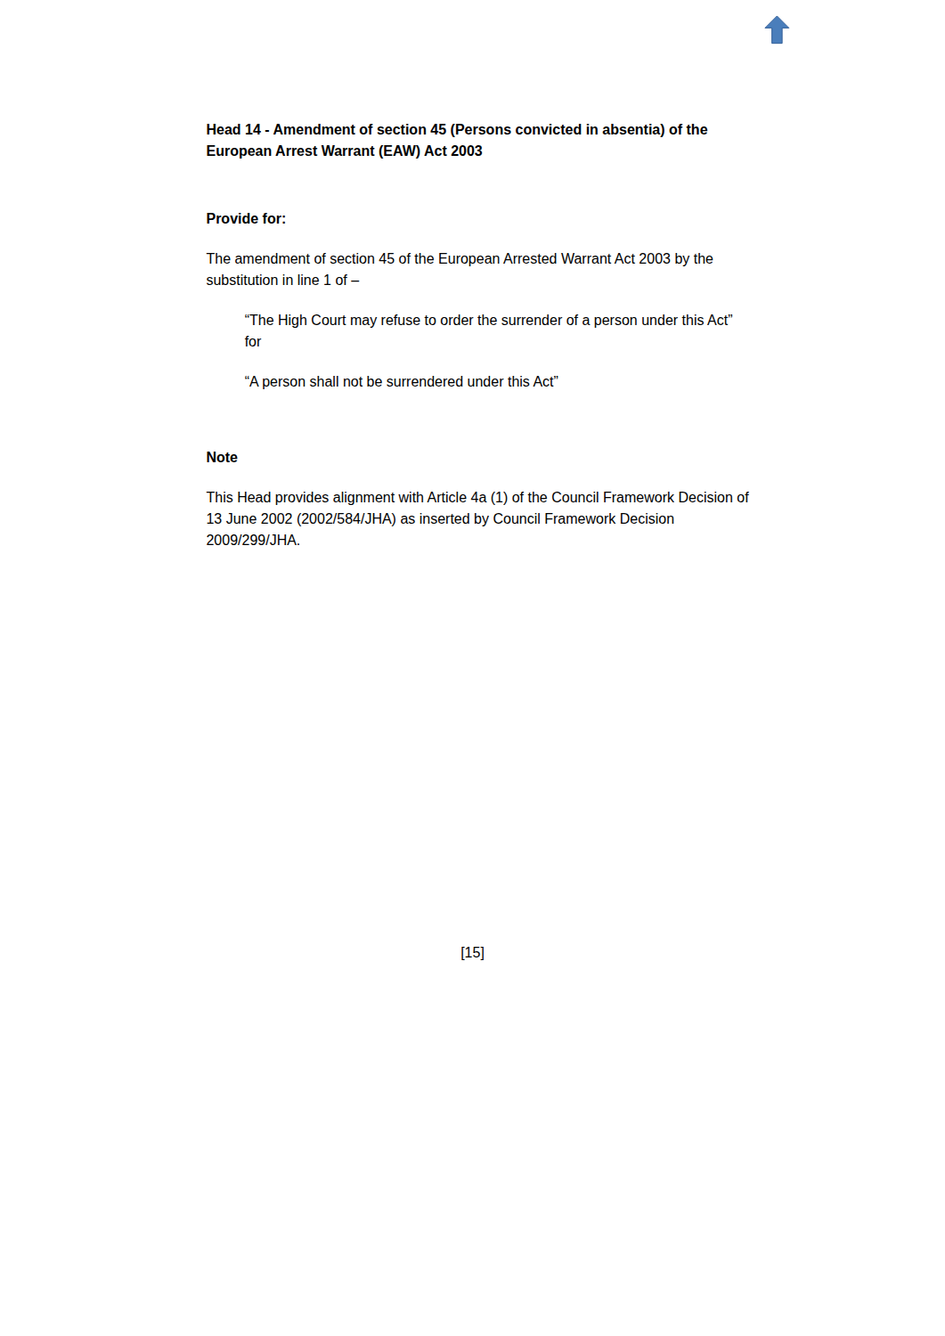Head 14 - Amendment of section 45 (Persons convicted in absentia) of the European Arrest Warrant (EAW) Act 2003
Provide for:
The amendment of section 45 of the European Arrested Warrant Act 2003 by the substitution in line 1 of –
“The High Court may refuse to order the surrender of a person under this Act” for
“A person shall not be surrendered under this Act”
Note
This Head provides alignment with Article 4a (1) of the Council Framework Decision of 13 June 2002 (2002/584/JHA) as inserted by Council Framework Decision 2009/299/JHA.
[15]